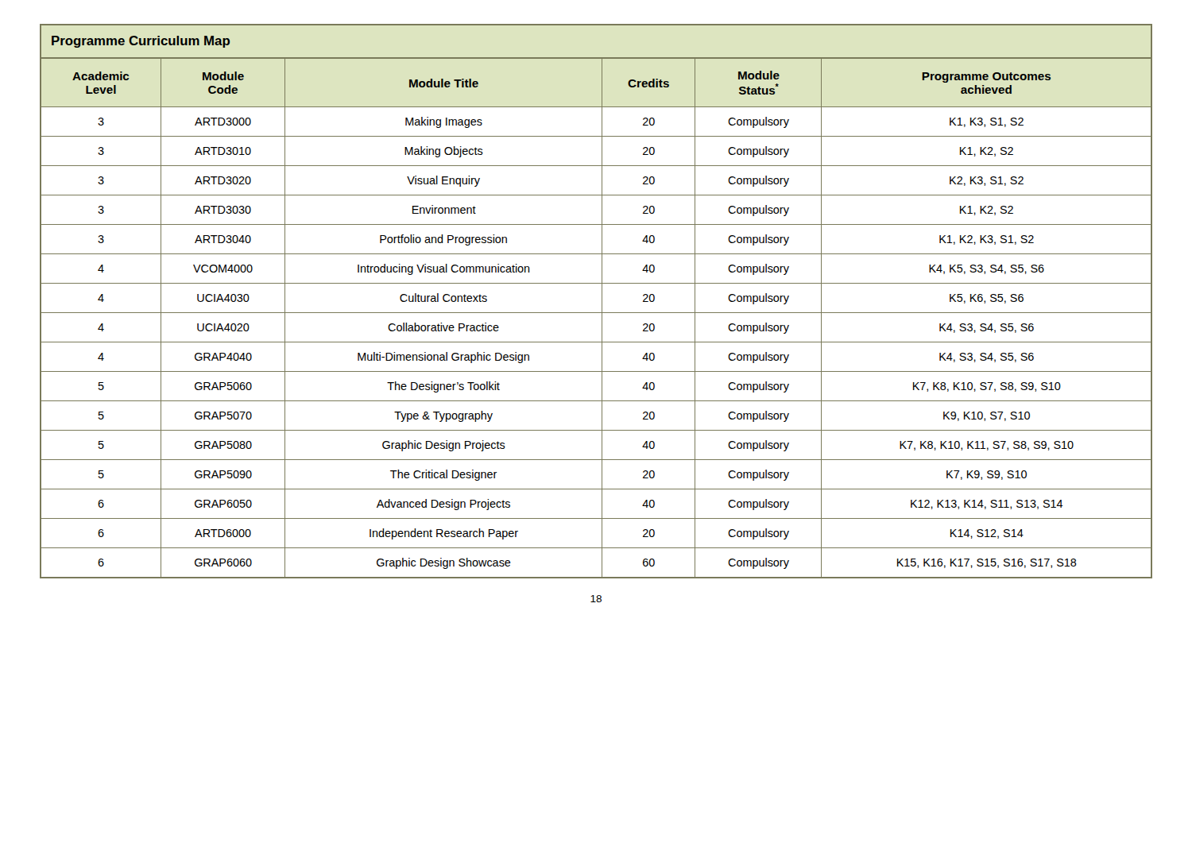Programme Curriculum Map
| Academic Level | Module Code | Module Title | Credits | Module Status * | Programme Outcomes achieved |
| --- | --- | --- | --- | --- | --- |
| 3 | ARTD3000 | Making Images | 20 | Compulsory | K1, K3, S1, S2 |
| 3 | ARTD3010 | Making Objects | 20 | Compulsory | K1, K2, S2 |
| 3 | ARTD3020 | Visual Enquiry | 20 | Compulsory | K2, K3, S1, S2 |
| 3 | ARTD3030 | Environment | 20 | Compulsory | K1, K2, S2 |
| 3 | ARTD3040 | Portfolio and Progression | 40 | Compulsory | K1, K2, K3, S1, S2 |
| 4 | VCOM4000 | Introducing Visual Communication | 40 | Compulsory | K4, K5, S3, S4, S5, S6 |
| 4 | UCIA4030 | Cultural Contexts | 20 | Compulsory | K5, K6, S5, S6 |
| 4 | UCIA4020 | Collaborative Practice | 20 | Compulsory | K4, S3, S4, S5, S6 |
| 4 | GRAP4040 | Multi-Dimensional Graphic Design | 40 | Compulsory | K4, S3, S4, S5, S6 |
| 5 | GRAP5060 | The Designer’s Toolkit | 40 | Compulsory | K7, K8, K10, S7, S8, S9, S10 |
| 5 | GRAP5070 | Type & Typography | 20 | Compulsory | K9, K10, S7, S10 |
| 5 | GRAP5080 | Graphic Design Projects | 40 | Compulsory | K7, K8, K10, K11, S7, S8, S9, S10 |
| 5 | GRAP5090 | The Critical Designer | 20 | Compulsory | K7, K9, S9, S10 |
| 6 | GRAP6050 | Advanced Design Projects | 40 | Compulsory | K12, K13, K14, S11, S13, S14 |
| 6 | ARTD6000 | Independent Research Paper | 20 | Compulsory | K14, S12, S14 |
| 6 | GRAP6060 | Graphic Design Showcase | 60 | Compulsory | K15, K16, K17, S15, S16, S17, S18 |
18